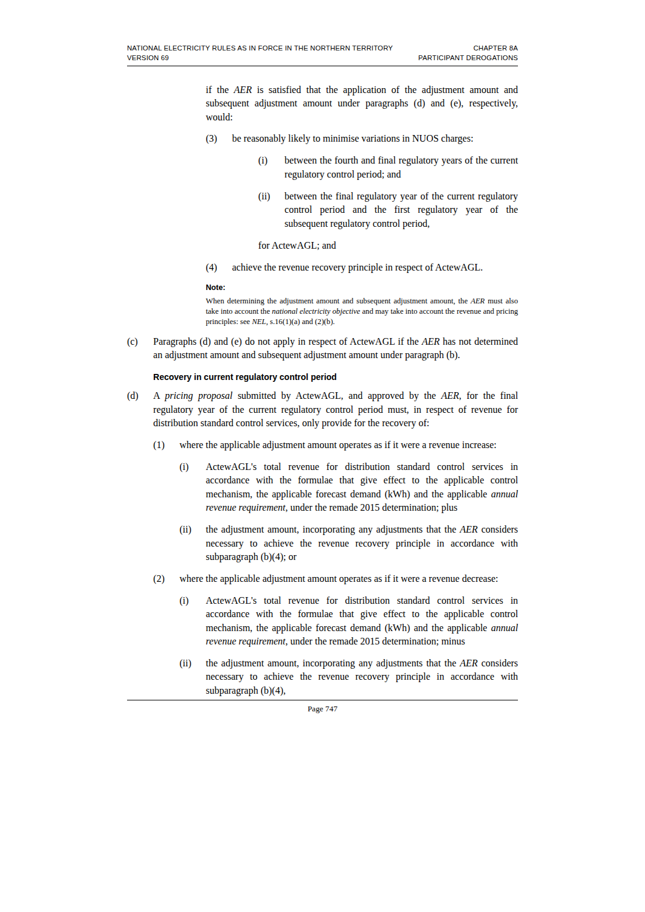National Electricity Rules as in force in the Northern Territory
Chapter 8A
Version 69
Participant Derogations
if the AER is satisfied that the application of the adjustment amount and subsequent adjustment amount under paragraphs (d) and (e), respectively, would:
(3) be reasonably likely to minimise variations in NUOS charges:
(i) between the fourth and final regulatory years of the current regulatory control period; and
(ii) between the final regulatory year of the current regulatory control period and the first regulatory year of the subsequent regulatory control period,
for ActewAGL; and
(4) achieve the revenue recovery principle in respect of ActewAGL.
Note:
When determining the adjustment amount and subsequent adjustment amount, the AER must also take into account the national electricity objective and may take into account the revenue and pricing principles: see NEL, s.16(1)(a) and (2)(b).
(c)
Paragraphs (d) and (e) do not apply in respect of ActewAGL if the AER has not determined an adjustment amount and subsequent adjustment amount under paragraph (b).
Recovery in current regulatory control period
(d)
A pricing proposal submitted by ActewAGL, and approved by the AER, for the final regulatory year of the current regulatory control period must, in respect of revenue for distribution standard control services, only provide for the recovery of:
(1) where the applicable adjustment amount operates as if it were a revenue increase:
(i) ActewAGL's total revenue for distribution standard control services in accordance with the formulae that give effect to the applicable control mechanism, the applicable forecast demand (kWh) and the applicable annual revenue requirement, under the remade 2015 determination; plus
(ii) the adjustment amount, incorporating any adjustments that the AER considers necessary to achieve the revenue recovery principle in accordance with subparagraph (b)(4); or
(2) where the applicable adjustment amount operates as if it were a revenue decrease:
(i) ActewAGL's total revenue for distribution standard control services in accordance with the formulae that give effect to the applicable control mechanism, the applicable forecast demand (kWh) and the applicable annual revenue requirement, under the remade 2015 determination; minus
(ii) the adjustment amount, incorporating any adjustments that the AER considers necessary to achieve the revenue recovery principle in accordance with subparagraph (b)(4),
Page 747